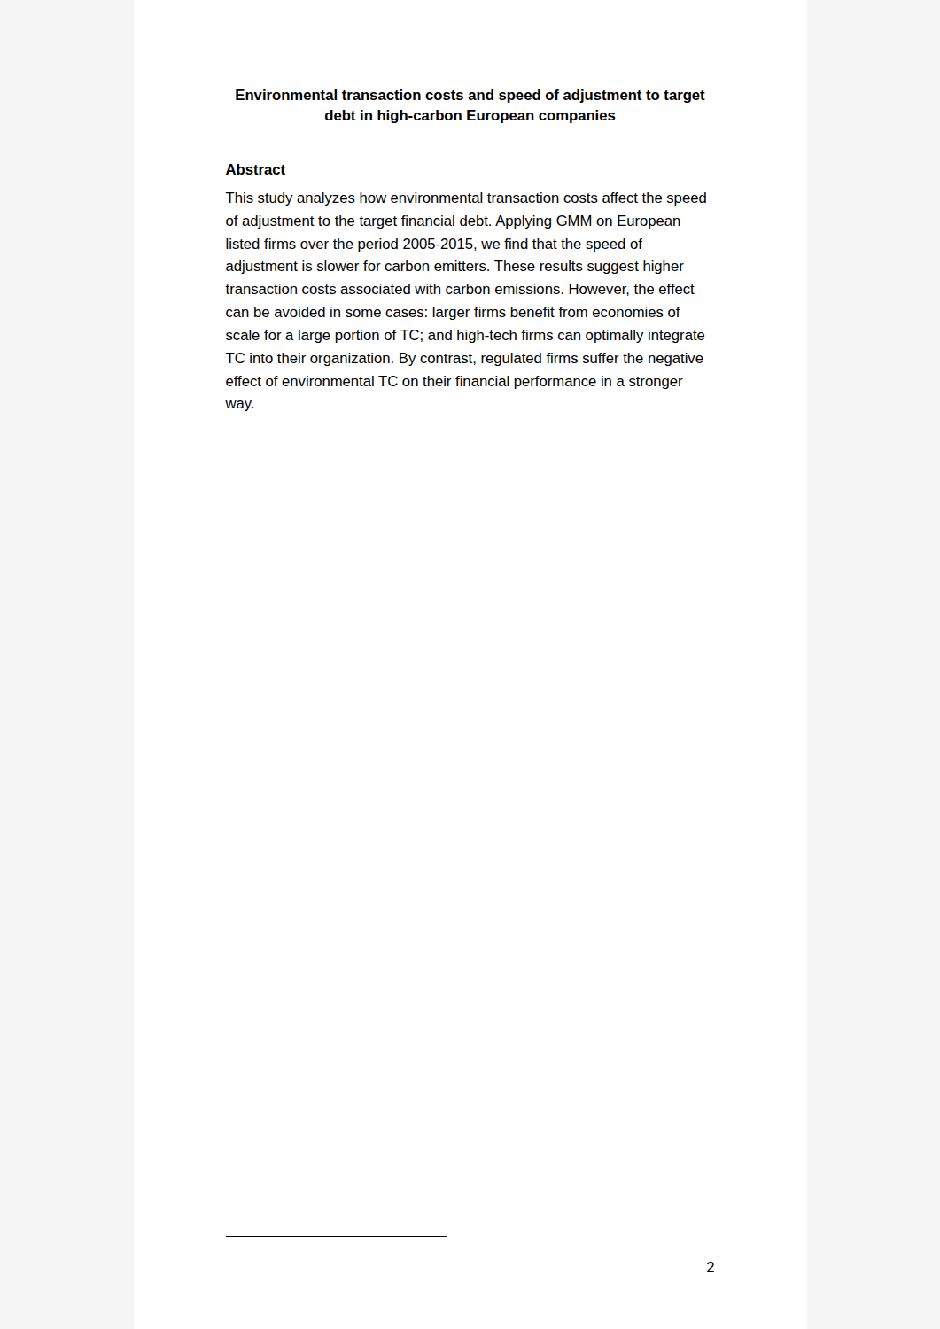Environmental transaction costs and speed of adjustment to target debt in high-carbon European companies
Abstract
This study analyzes how environmental transaction costs affect the speed of adjustment to the target financial debt. Applying GMM on European listed firms over the period 2005-2015, we find that the speed of adjustment is slower for carbon emitters. These results suggest higher transaction costs associated with carbon emissions. However, the effect can be avoided in some cases: larger firms benefit from economies of scale for a large portion of TC; and high-tech firms can optimally integrate TC into their organization. By contrast, regulated firms suffer the negative effect of environmental TC on their financial performance in a stronger way.
2